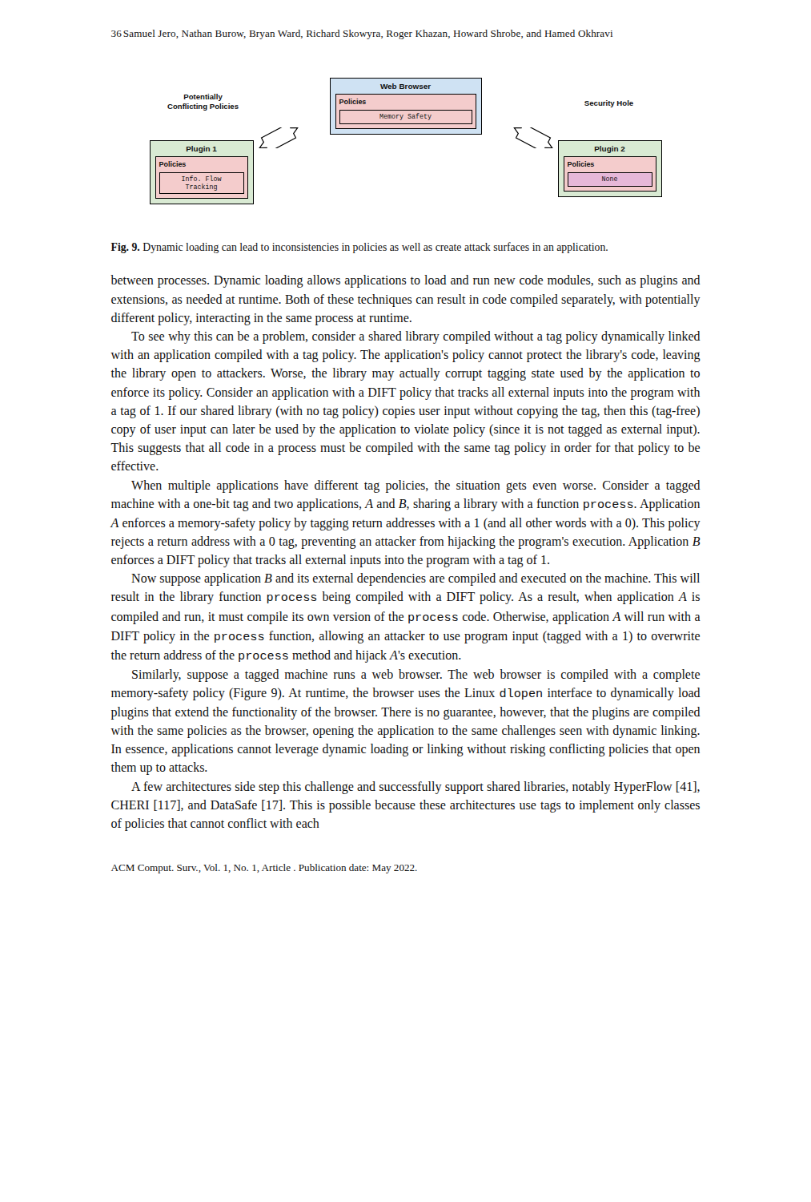36 Samuel Jero, Nathan Burow, Bryan Ward, Richard Skowyra, Roger Khazan, Howard Shrobe, and Hamed Okhravi
Potentially
Conflicting Policies
Security Hole
Web Browser
Policies
Memory Safety
Plugin 1
Policies
Info. Flow
Tracking
Plugin 2
Policies
None
Fig. 9. Dynamic loading can lead to inconsistencies in policies as well as create attack surfaces in an application.
between processes. Dynamic loading allows applications to load and run new code modules, such as plugins and extensions, as needed at runtime. Both of these techniques can result in code compiled separately, with potentially different policy, interacting in the same process at runtime.
To see why this can be a problem, consider a shared library compiled without a tag policy dynamically linked with an application compiled with a tag policy. The application's policy cannot protect the library's code, leaving the library open to attackers. Worse, the library may actually corrupt tagging state used by the application to enforce its policy. Consider an application with a DIFT policy that tracks all external inputs into the program with a tag of 1. If our shared library (with no tag policy) copies user input without copying the tag, then this (tag-free) copy of user input can later be used by the application to violate policy (since it is not tagged as external input). This suggests that all code in a process must be compiled with the same tag policy in order for that policy to be effective.
When multiple applications have different tag policies, the situation gets even worse. Consider a tagged machine with a one-bit tag and two applications, A and B, sharing a library with a function process. Application A enforces a memory-safety policy by tagging return addresses with a 1 (and all other words with a 0). This policy rejects a return address with a 0 tag, preventing an attacker from hijacking the program's execution. Application B enforces a DIFT policy that tracks all external inputs into the program with a tag of 1.
Now suppose application B and its external dependencies are compiled and executed on the machine. This will result in the library function process being compiled with a DIFT policy. As a result, when application A is compiled and run, it must compile its own version of the process code. Otherwise, application A will run with a DIFT policy in the process function, allowing an attacker to use program input (tagged with a 1) to overwrite the return address of the process method and hijack A's execution.
Similarly, suppose a tagged machine runs a web browser. The web browser is compiled with a complete memory-safety policy (Figure 9). At runtime, the browser uses the Linux dlopen interface to dynamically load plugins that extend the functionality of the browser. There is no guarantee, however, that the plugins are compiled with the same policies as the browser, opening the application to the same challenges seen with dynamic linking. In essence, applications cannot leverage dynamic loading or linking without risking conflicting policies that open them up to attacks.
A few architectures side step this challenge and successfully support shared libraries, notably HyperFlow [41], CHERI [117], and DataSafe [17]. This is possible because these architectures use tags to implement only classes of policies that cannot conflict with each
ACM Comput. Surv., Vol. 1, No. 1, Article . Publication date: May 2022.